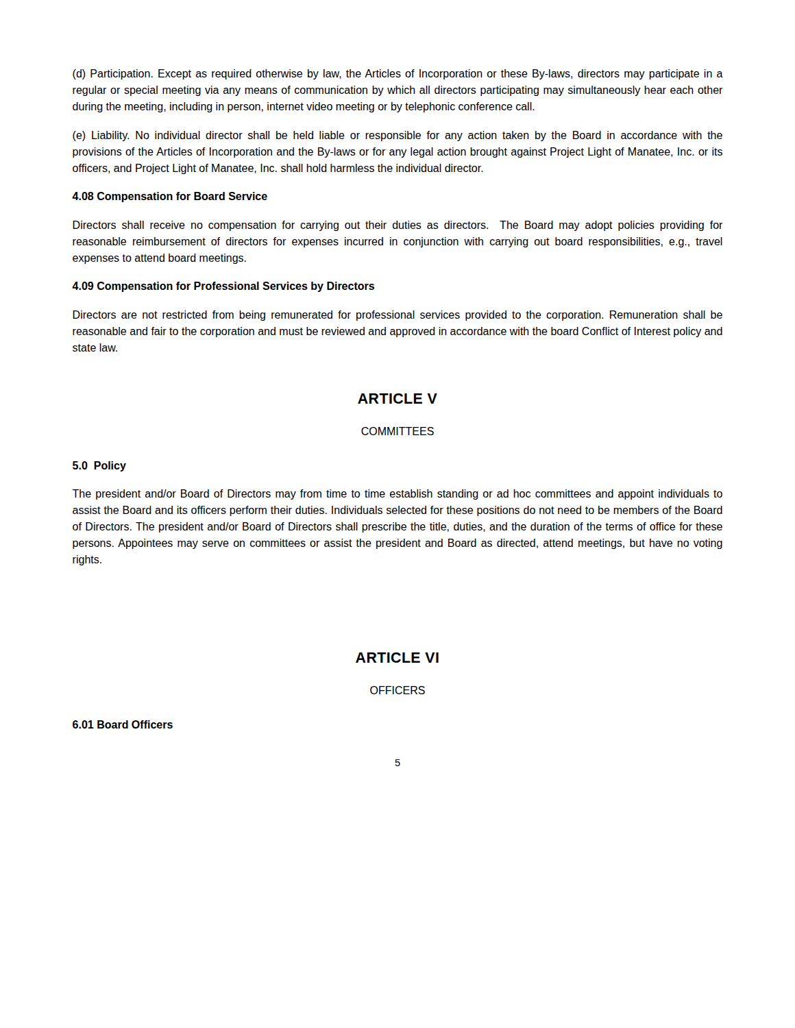(d) Participation. Except as required otherwise by law, the Articles of Incorporation or these By-laws, directors may participate in a regular or special meeting via any means of communication by which all directors participating may simultaneously hear each other during the meeting, including in person, internet video meeting or by telephonic conference call.
(e) Liability. No individual director shall be held liable or responsible for any action taken by the Board in accordance with the provisions of the Articles of Incorporation and the By-laws or for any legal action brought against Project Light of Manatee, Inc. or its officers, and Project Light of Manatee, Inc. shall hold harmless the individual director.
4.08 Compensation for Board Service
Directors shall receive no compensation for carrying out their duties as directors. The Board may adopt policies providing for reasonable reimbursement of directors for expenses incurred in conjunction with carrying out board responsibilities, e.g., travel expenses to attend board meetings.
4.09 Compensation for Professional Services by Directors
Directors are not restricted from being remunerated for professional services provided to the corporation. Remuneration shall be reasonable and fair to the corporation and must be reviewed and approved in accordance with the board Conflict of Interest policy and state law.
ARTICLE V
COMMITTEES
5.0 Policy
The president and/or Board of Directors may from time to time establish standing or ad hoc committees and appoint individuals to assist the Board and its officers perform their duties. Individuals selected for these positions do not need to be members of the Board of Directors. The president and/or Board of Directors shall prescribe the title, duties, and the duration of the terms of office for these persons. Appointees may serve on committees or assist the president and Board as directed, attend meetings, but have no voting rights.
ARTICLE VI
OFFICERS
6.01 Board Officers
5